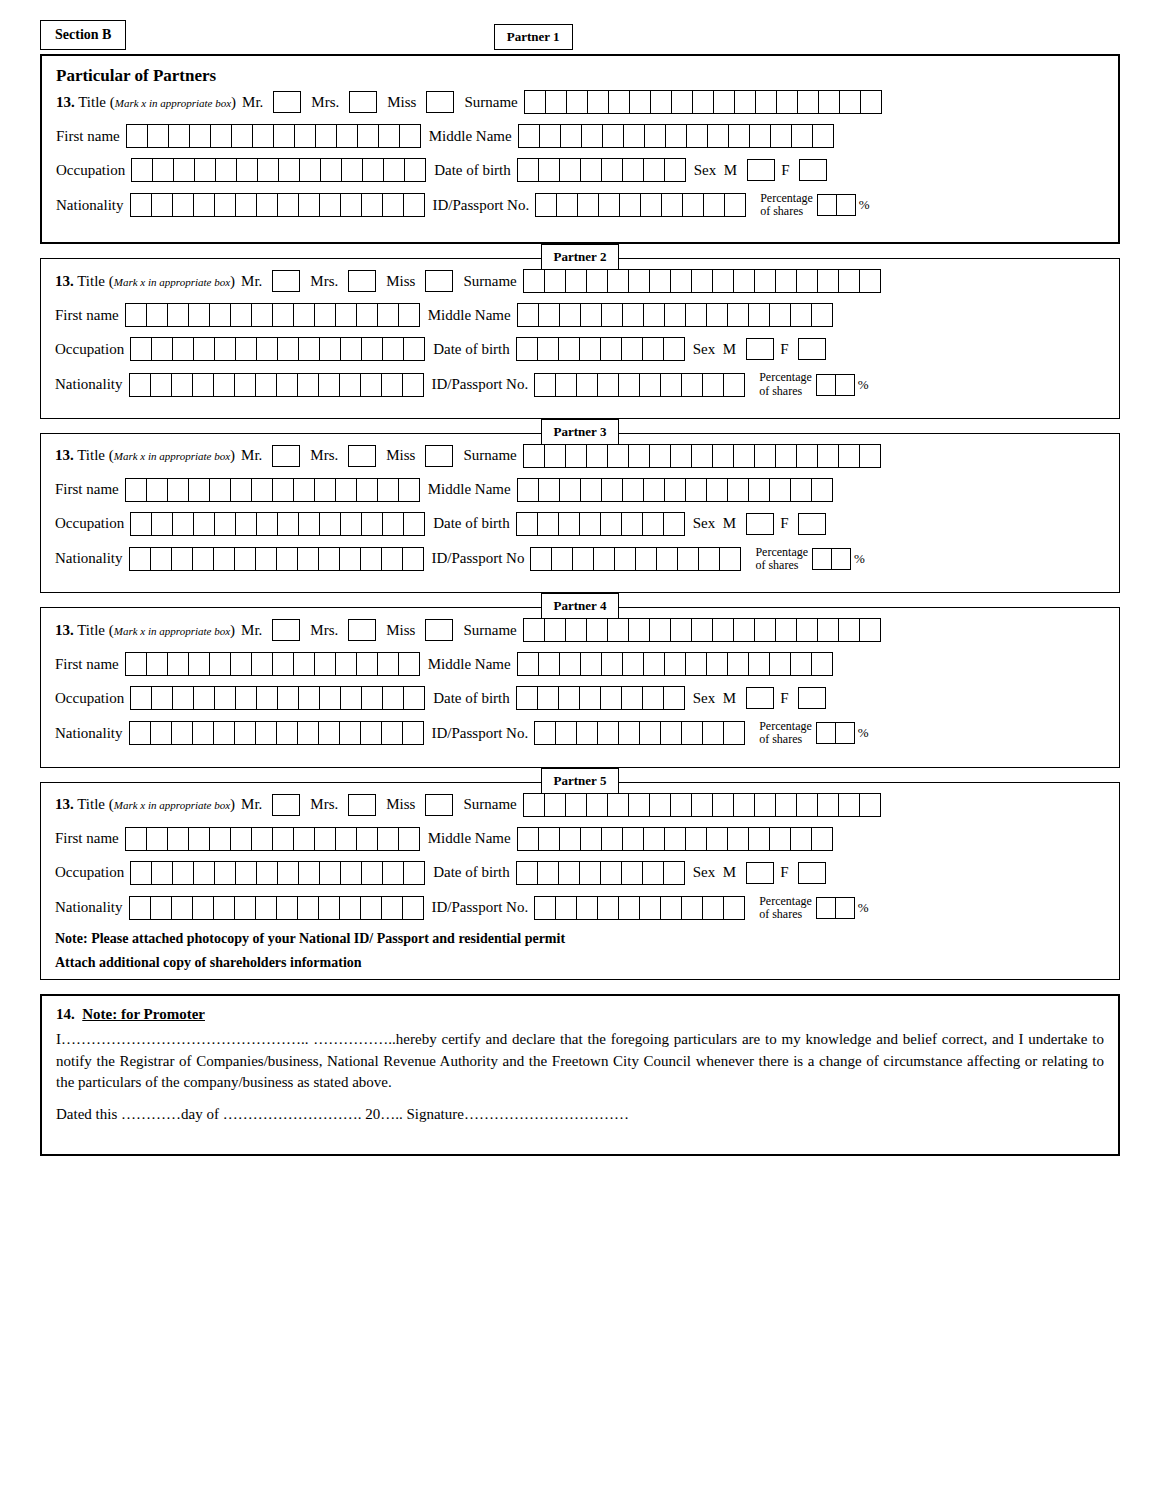Section B
Partner 1
Particular of Partners
13. Title (Mark x in appropriate box) Mr. Mrs. Miss Surname
First name Middle Name
Occupation Date of birth Sex M F
Nationality ID/Passport No. Percentage
of shares %
Partner 2
13. Title (Mark x in appropriate box) Mr. Mrs. Miss Surname
First name Middle Name
Occupation Date of birth Sex M F
Nationality ID/Passport No. Percentage
of shares %
Partner 3
13. Title (Mark x in appropriate box) Mr. Mrs. Miss Surname
First name Middle Name
Occupation Date of birth Sex M F
Nationality ID/Passport No Percentage
of shares %
Partner 4
13. Title (Mark x in appropriate box) Mr. Mrs. Miss Surname
First name Middle Name
Occupation Date of birth Sex M F
Nationality ID/Passport No. Percentage
of shares %
Partner 5
13. Title (Mark x in appropriate box) Mr. Mrs. Miss Surname
First name Middle Name
Occupation Date of birth Sex M F
Nationality ID/Passport No. Percentage
of shares %
Note: Please attached photocopy of your National ID/ Passport and residential permit
Attach additional copy of shareholders information
14. Note: for Promoter
I………………………………………….. ……………..hereby certify and declare that the foregoing particulars are to my knowledge and belief correct, and I undertake to notify the Registrar of Companies/business, National Revenue Authority and the Freetown City Council whenever there is a change of circumstance affecting or relating to the particulars of the company/business as stated above.
Dated this …………day of ………………………. 20….. Signature……………………………